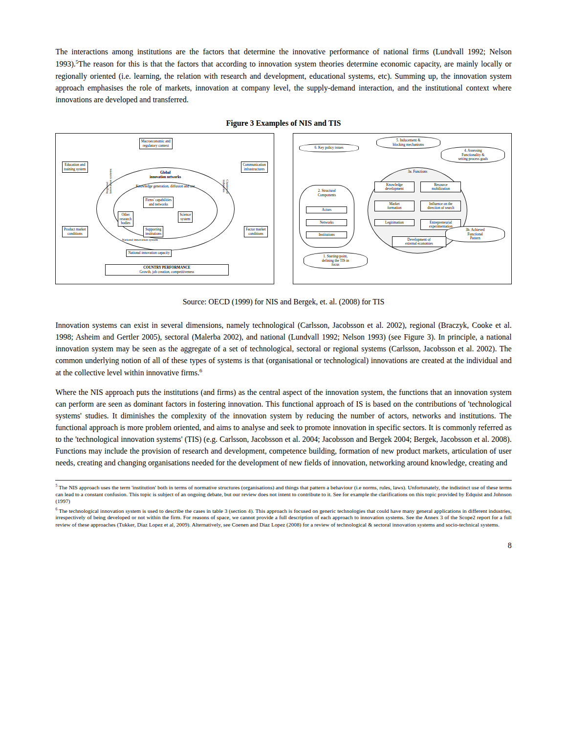The interactions among institutions are the factors that determine the innovative performance of national firms (Lundvall 1992; Nelson 1993).5The reason for this is that the factors that according to innovation system theories determine economic capacity, are mainly locally or regionally oriented (i.e. learning, the relation with research and development, educational systems, etc). Summing up, the innovation system approach emphasises the role of markets, innovation at company level, the supply-demand interaction, and the institutional context where innovations are developed and transferred.
Figure 3 Examples of NIS and TIS
Macroeconomic and
regulatory context
Education and
training system
Communication
infrastructures
Global
innovation networks
Knowledge generation, diffusion and use
Firms' capabilities
and networks
Other
research
bodies
Science
system
Supporting
institutions
Regional
innovation systems
Clusters of
industries
Product market
conditions
Factor market
conditions
National innovation system
National innovation capacity
COUNTRY PERFORMANCE
Growth, job creation, competitiveness
6. Key policy issues
5. Inducement &
blocking mechanisms
4. Assessing
Functionality &
setting process goals
2. Structural
Components
Actors
Networks
Institutions
3a. Functions
Knowledge
development
Resource
mobilization
Market
formation
Influence on the
direction of search
Legitimation
Entrepreneurial
experimentation
Development of
external economies
3b. Achieved
Functional
Pattern
1. Starting-point,
defining the TIS in
focus
Source: OECD (1999) for NIS and Bergek, et. al. (2008) for TIS
Innovation systems can exist in several dimensions, namely technological (Carlsson, Jacobsson et al. 2002), regional (Braczyk, Cooke et al. 1998; Asheim and Gertler 2005), sectoral (Malerba 2002), and national (Lundvall 1992; Nelson 1993) (see Figure 3). In principle, a national innovation system may be seen as the aggregate of a set of technological, sectoral or regional systems (Carlsson, Jacobsson et al. 2002). The common underlying notion of all of these types of systems is that (organisational or technological) innovations are created at the individual and at the collective level within innovative firms.6
Where the NIS approach puts the institutions (and firms) as the central aspect of the innovation system, the functions that an innovation system can perform are seen as dominant factors in fostering innovation. This functional approach of IS is based on the contributions of 'technological systems' studies. It diminishes the complexity of the innovation system by reducing the number of actors, networks and institutions. The functional approach is more problem oriented, and aims to analyse and seek to promote innovation in specific sectors. It is commonly referred as to the 'technological innovation systems' (TIS) (e.g. Carlsson, Jacobsson et al. 2004; Jacobsson and Bergek 2004; Bergek, Jacobsson et al. 2008). Functions may include the provision of research and development, competence building, formation of new product markets, articulation of user needs, creating and changing organisations needed for the development of new fields of innovation, networking around knowledge, creating and
5 The NIS approach uses the term 'institution' both in terms of normative structures (organisations) and things that pattern a behaviour (i.e norms, rules, laws). Unfortunately, the indistinct use of these terms can lead to a constant confusion. This topic is subject of an ongoing debate, but our review does not intent to contribute to it. See for example the clarifications on this topic provided by Edquist and Johnson (1997)
6 The technological innovation system is used to describe the cases in table 3 (section 4). This approach is focused on generic technologies that could have many general applications in different industries, irrespectively of being developed or not within the firm. For reasons of space, we cannot provide a full description of each approach to innovation systems. See the Annex 3 of the Scope2 report for a full review of these approaches (Tukker, Diaz Lopez et al, 2009). Alternatively, see Coenen and Diaz Lopez (2008) for a review of technological & sectoral innovation systems and socio-technical systems.
8